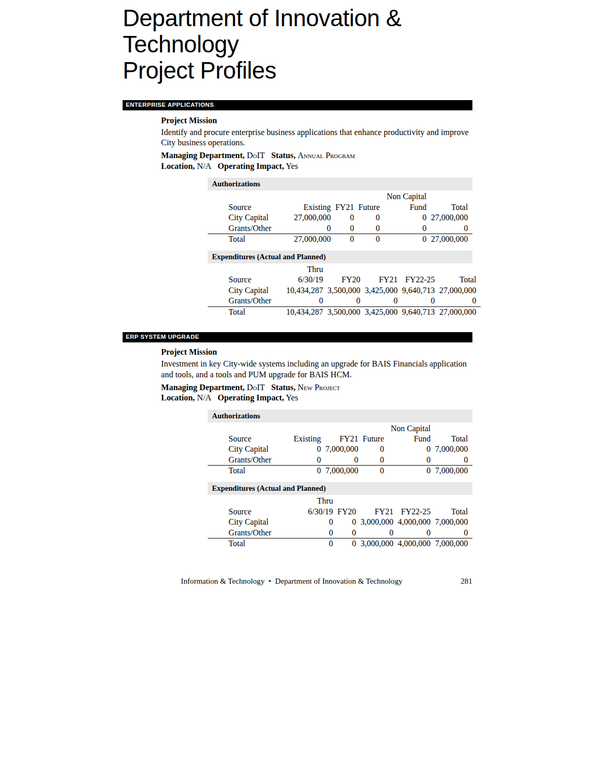Department of Innovation & Technology
Project Profiles
ENTERPRISE APPLICATIONS
Project Mission
Identify and procure enterprise business applications that enhance productivity and improve City business operations.
Managing Department, DoIT Status, Annual Program
Location, N/A Operating Impact, Yes
Authorizations
| | | | | Non Capital | |
| Source | Existing | FY21 | Future | Fund | Total |
| City Capital | 27,000,000 | 0 | 0 | 0 | 27,000,000 |
| Grants/Other | 0 | 0 | 0 | 0 | 0 |
| Total | 27,000,000 | 0 | 0 | 0 | 27,000,000 |
Expenditures (Actual and Planned)
| | Thru | | | | |
| Source | 6/30/19 | FY20 | FY21 | FY22-25 | Total |
| City Capital | 10,434,287 | 3,500,000 | 3,425,000 | 9,640,713 | 27,000,000 |
| Grants/Other | 0 | 0 | 0 | 0 | 0 |
| Total | 10,434,287 | 3,500,000 | 3,425,000 | 9,640,713 | 27,000,000 |
ERP SYSTEM UPGRADE
Project Mission
Investment in key City-wide systems including an upgrade for BAIS Financials application and tools, and a tools and PUM upgrade for BAIS HCM.
Managing Department, DoIT Status, New Project
Location, N/A Operating Impact, Yes
Authorizations
| | | | | Non Capital | |
| Source | Existing | FY21 | Future | Fund | Total |
| City Capital | 0 | 7,000,000 | 0 | 0 | 7,000,000 |
| Grants/Other | 0 | 0 | 0 | 0 | 0 |
| Total | 0 | 7,000,000 | 0 | 0 | 7,000,000 |
Expenditures (Actual and Planned)
| | Thru | | | | |
| Source | 6/30/19 | FY20 | FY21 | FY22-25 | Total |
| City Capital | 0 | 0 | 3,000,000 | 4,000,000 | 7,000,000 |
| Grants/Other | 0 | 0 | 0 | 0 | 0 |
| Total | 0 | 0 | 3,000,000 | 4,000,000 | 7,000,000 |
Information & Technology • Department of Innovation & Technology 281